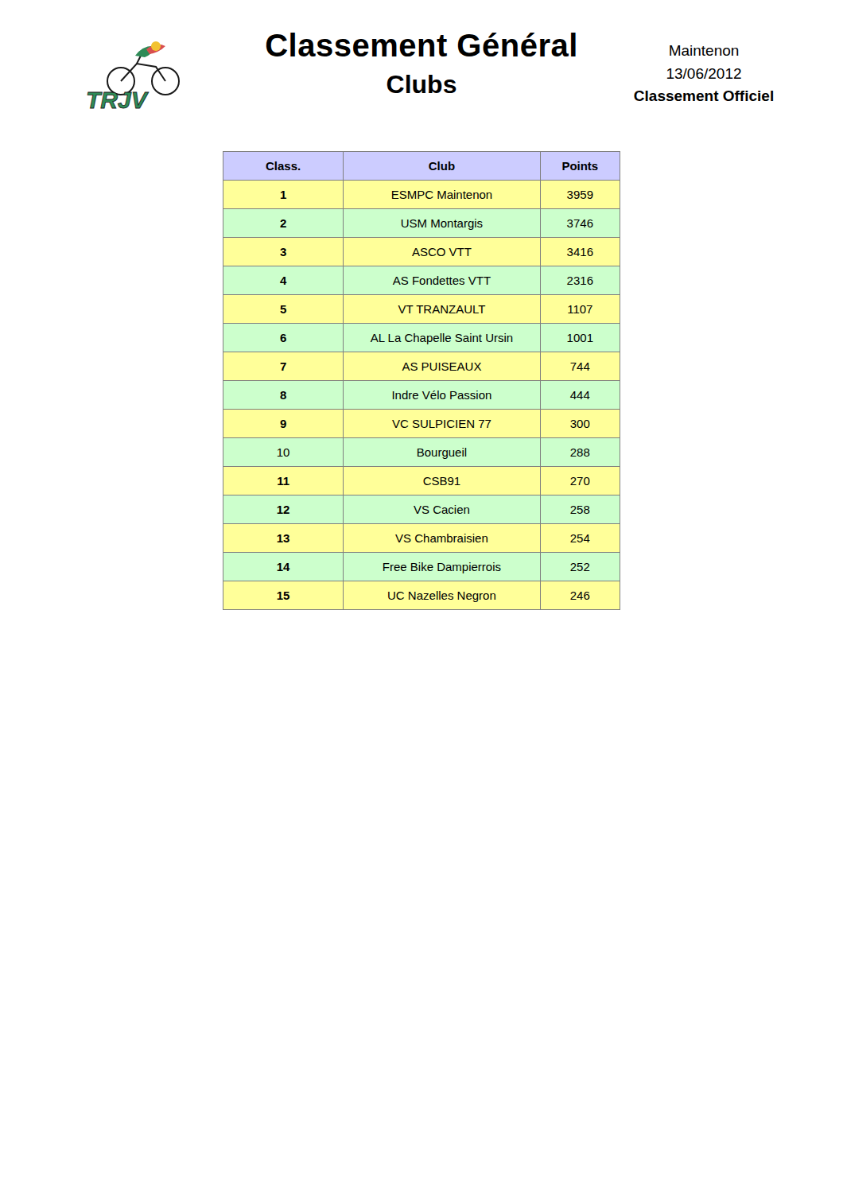TRJV
Classement Général
Clubs
Maintenon
13/06/2012
Classement Officiel
| Class. | Club | Points |
| --- | --- | --- |
| 1 | ESMPC Maintenon | 3959 |
| 2 | USM Montargis | 3746 |
| 3 | ASCO VTT | 3416 |
| 4 | AS Fondettes VTT | 2316 |
| 5 | VT TRANZAULT | 1107 |
| 6 | AL La Chapelle Saint Ursin | 1001 |
| 7 | AS PUISEAUX | 744 |
| 8 | Indre Vélo Passion | 444 |
| 9 | VC SULPICIEN 77 | 300 |
| 10 | Bourgueil | 288 |
| 11 | CSB91 | 270 |
| 12 | VS Cacien | 258 |
| 13 | VS Chambraisien | 254 |
| 14 | Free Bike Dampierrois | 252 |
| 15 | UC Nazelles Negron | 246 |